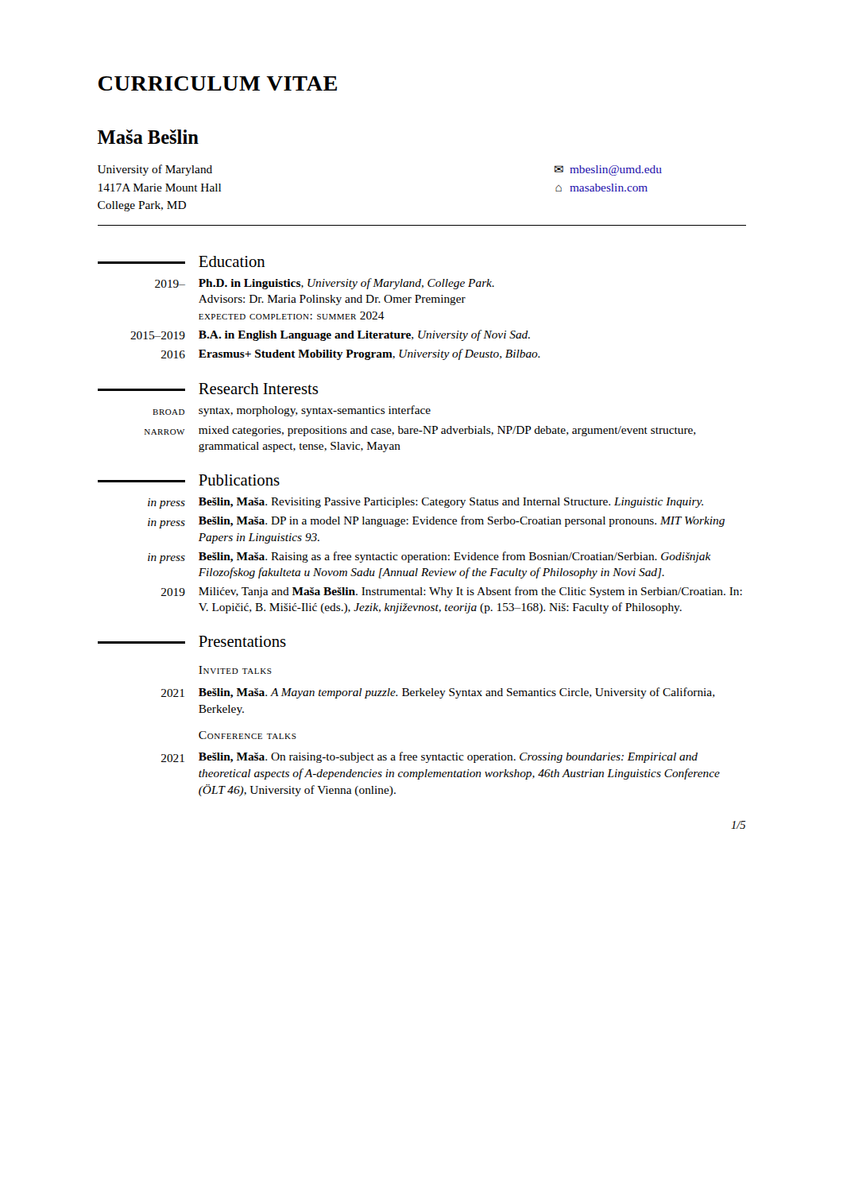CURRICULUM VITAE
Maša Bešlin
University of Maryland
1417A Marie Mount Hall
College Park, MD
✉ mbeslin@umd.edu
⌂ masabeslin.com
Education
2019–
Ph.D. in Linguistics, University of Maryland, College Park.
Advisors: Dr. Maria Polinsky and Dr. Omer Preminger
expected completion: summer 2024
2015–2019
B.A. in English Language and Literature, University of Novi Sad.
2016
Erasmus+ Student Mobility Program, University of Deusto, Bilbao.
Research Interests
broad
syntax, morphology, syntax-semantics interface
narrow
mixed categories, prepositions and case, bare-NP adverbials, NP/DP debate, argument/event structure, grammatical aspect, tense, Slavic, Mayan
Publications
in press
Bešlin, Maša. Revisiting Passive Participles: Category Status and Internal Structure. Linguistic Inquiry.
in press
Bešlin, Maša. DP in a model NP language: Evidence from Serbo-Croatian personal pronouns. MIT Working Papers in Linguistics 93.
in press
Bešlin, Maša. Raising as a free syntactic operation: Evidence from Bosnian/Croatian/Serbian. Godišnjak Filozofskog fakulteta u Novom Sadu [Annual Review of the Faculty of Philosophy in Novi Sad].
2019
Milićev, Tanja and Maša Bešlin. Instrumental: Why It is Absent from the Clitic System in Serbian/Croatian. In: V. Lopičić, B. Mišić-Ilić (eds.), Jezik, književnost, teorija (p. 153–168). Niš: Faculty of Philosophy.
Presentations
Invited talks
2021
Bešlin, Maša. A Mayan temporal puzzle. Berkeley Syntax and Semantics Circle, University of California, Berkeley.
Conference talks
2021
Bešlin, Maša. On raising-to-subject as a free syntactic operation. Crossing boundaries: Empirical and theoretical aspects of A-dependencies in complementation workshop, 46th Austrian Linguistics Conference (ÖLT 46), University of Vienna (online).
1/5